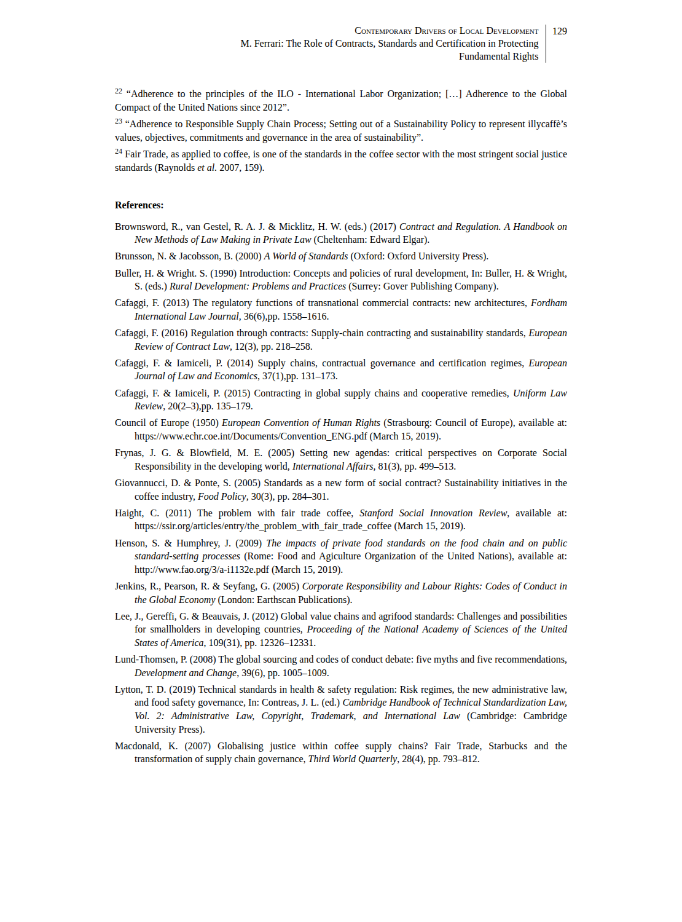Contemporary Drivers of Local Development
M. Ferrari: The Role of Contracts, Standards and Certification in Protecting
Fundamental Rights
129
22 “Adherence to the principles of the ILO - International Labor Organization; […] Adherence to the Global Compact of the United Nations since 2012”.
23 “Adherence to Responsible Supply Chain Process; Setting out of a Sustainability Policy to represent illycaffè’s values, objectives, commitments and governance in the area of sustainability”.
24 Fair Trade, as applied to coffee, is one of the standards in the coffee sector with the most stringent social justice standards (Raynolds et al. 2007, 159).
References:
Brownsword, R., van Gestel, R. A. J. & Micklitz, H. W. (eds.) (2017) Contract and Regulation. A Handbook on New Methods of Law Making in Private Law (Cheltenham: Edward Elgar).
Brunsson, N. & Jacobsson, B. (2000) A World of Standards (Oxford: Oxford University Press).
Buller, H. & Wright. S. (1990) Introduction: Concepts and policies of rural development, In: Buller, H. & Wright, S. (eds.) Rural Development: Problems and Practices (Surrey: Gover Publishing Company).
Cafaggi, F. (2013) The regulatory functions of transnational commercial contracts: new architectures, Fordham International Law Journal, 36(6),pp. 1558–1616.
Cafaggi, F. (2016) Regulation through contracts: Supply-chain contracting and sustainability standards, European Review of Contract Law, 12(3), pp. 218–258.
Cafaggi, F. & Iamiceli, P. (2014) Supply chains, contractual governance and certification regimes, European Journal of Law and Economics, 37(1),pp. 131–173.
Cafaggi, F. & Iamiceli, P. (2015) Contracting in global supply chains and cooperative remedies, Uniform Law Review, 20(2–3),pp. 135–179.
Council of Europe (1950) European Convention of Human Rights (Strasbourg: Council of Europe), available at: https://www.echr.coe.int/Documents/Convention_ENG.pdf (March 15, 2019).
Frynas, J. G. & Blowfield, M. E. (2005) Setting new agendas: critical perspectives on Corporate Social Responsibility in the developing world, International Affairs, 81(3), pp. 499–513.
Giovannucci, D. & Ponte, S. (2005) Standards as a new form of social contract? Sustainability initiatives in the coffee industry, Food Policy, 30(3), pp. 284–301.
Haight, C. (2011) The problem with fair trade coffee, Stanford Social Innovation Review, available at: https://ssir.org/articles/entry/the_problem_with_fair_trade_coffee (March 15, 2019).
Henson, S. & Humphrey, J. (2009) The impacts of private food standards on the food chain and on public standard-setting processes (Rome: Food and Agiculture Organization of the United Nations), available at: http://www.fao.org/3/a-i1132e.pdf (March 15, 2019).
Jenkins, R., Pearson, R. & Seyfang, G. (2005) Corporate Responsibility and Labour Rights: Codes of Conduct in the Global Economy (London: Earthscan Publications).
Lee, J., Gereffi, G. & Beauvais, J. (2012) Global value chains and agrifood standards: Challenges and possibilities for smallholders in developing countries, Proceeding of the National Academy of Sciences of the United States of America, 109(31), pp. 12326–12331.
Lund-Thomsen, P. (2008) The global sourcing and codes of conduct debate: five myths and five recommendations, Development and Change, 39(6), pp. 1005–1009.
Lytton, T. D. (2019) Technical standards in health & safety regulation: Risk regimes, the new administrative law, and food safety governance, In: Contreas, J. L. (ed.) Cambridge Handbook of Technical Standardization Law, Vol. 2: Administrative Law, Copyright, Trademark, and International Law (Cambridge: Cambridge University Press).
Macdonald, K. (2007) Globalising justice within coffee supply chains? Fair Trade, Starbucks and the transformation of supply chain governance, Third World Quarterly, 28(4), pp. 793–812.